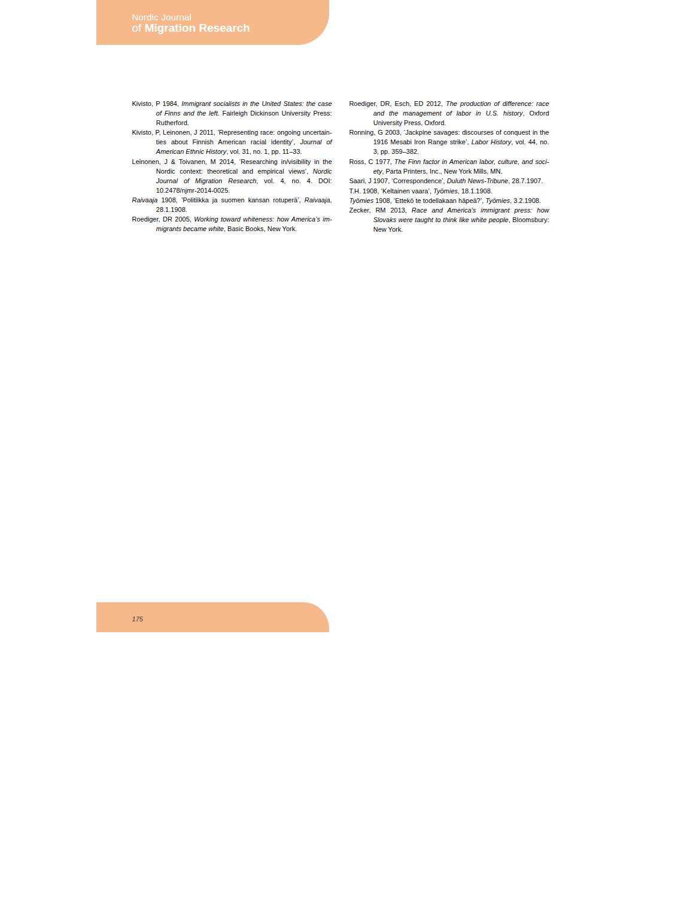Nordic Journal
of Migration Research
Kivisto, P 1984, Immigrant socialists in the United States: the case of Finns and the left. Fairleigh Dickinson University Press: Rutherford.
Kivisto, P, Leinonen, J 2011, ’Representing race: ongoing uncertainties about Finnish American racial identity’, Journal of American Ethnic History, vol. 31, no. 1, pp. 11–33.
Leinonen, J & Toivanen, M 2014, ‘Researching in/visibility in the Nordic context: theoretical and empirical views’, Nordic Journal of Migration Research, vol. 4, no. 4. DOI: 10.2478/njmr-2014-0025.
Raivaaja 1908, ’Politiikka ja suomen kansan rotuperä’, Raivaaja, 28.1.1908.
Roediger, DR 2005, Working toward whiteness: how America’s immigrants became white, Basic Books, New York.
Roediger, DR, Esch, ED 2012, The production of difference: race and the management of labor in U.S. history, Oxford University Press, Oxford.
Ronning, G 2003, ‘Jackpine savages: discourses of conquest in the 1916 Mesabi Iron Range strike’, Labor History, vol. 44, no. 3, pp. 359–382.
Ross, C 1977, The Finn factor in American labor, culture, and society, Parta Printers, Inc., New York Mills, MN.
Saari, J 1907, ‘Correspondence’, Duluth News-Tribune, 28.7.1907.
T.H. 1908, ‘Keltainen vaara’, Työmies, 18.1.1908.
Työmies 1908, ‘Ettekö te todellakaan häpeä?’, Työmies, 3.2.1908.
Zecker, RM 2013, Race and America’s immigrant press: how Slovaks were taught to think like white people, Bloomsbury: New York.
175